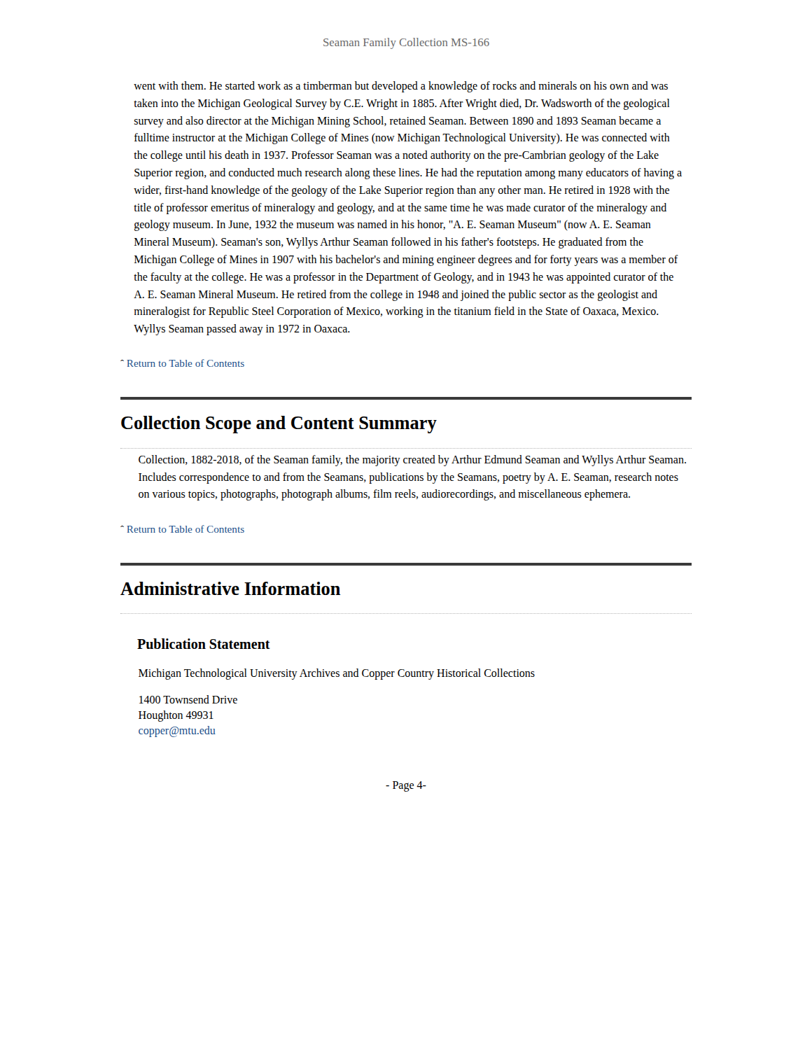Seaman Family Collection MS-166
went with them. He started work as a timberman but developed a knowledge of rocks and minerals on his own and was taken into the Michigan Geological Survey by C.E. Wright in 1885. After Wright died, Dr. Wadsworth of the geological survey and also director at the Michigan Mining School, retained Seaman. Between 1890 and 1893 Seaman became a fulltime instructor at the Michigan College of Mines (now Michigan Technological University). He was connected with the college until his death in 1937. Professor Seaman was a noted authority on the pre-Cambrian geology of the Lake Superior region, and conducted much research along these lines. He had the reputation among many educators of having a wider, first-hand knowledge of the geology of the Lake Superior region than any other man. He retired in 1928 with the title of professor emeritus of mineralogy and geology, and at the same time he was made curator of the mineralogy and geology museum. In June, 1932 the museum was named in his honor, "A. E. Seaman Museum" (now A. E. Seaman Mineral Museum). Seaman's son, Wyllys Arthur Seaman followed in his father's footsteps. He graduated from the Michigan College of Mines in 1907 with his bachelor's and mining engineer degrees and for forty years was a member of the faculty at the college. He was a professor in the Department of Geology, and in 1943 he was appointed curator of the A. E. Seaman Mineral Museum. He retired from the college in 1948 and joined the public sector as the geologist and mineralogist for Republic Steel Corporation of Mexico, working in the titanium field in the State of Oaxaca, Mexico. Wyllys Seaman passed away in 1972 in Oaxaca.
ˆ Return to Table of Contents
Collection Scope and Content Summary
Collection, 1882-2018, of the Seaman family, the majority created by Arthur Edmund Seaman and Wyllys Arthur Seaman. Includes correspondence to and from the Seamans, publications by the Seamans, poetry by A. E. Seaman, research notes on various topics, photographs, photograph albums, film reels, audiorecordings, and miscellaneous ephemera.
ˆ Return to Table of Contents
Administrative Information
Publication Statement
Michigan Technological University Archives and Copper Country Historical Collections
1400 Townsend Drive
Houghton 49931
copper@mtu.edu
- Page 4-